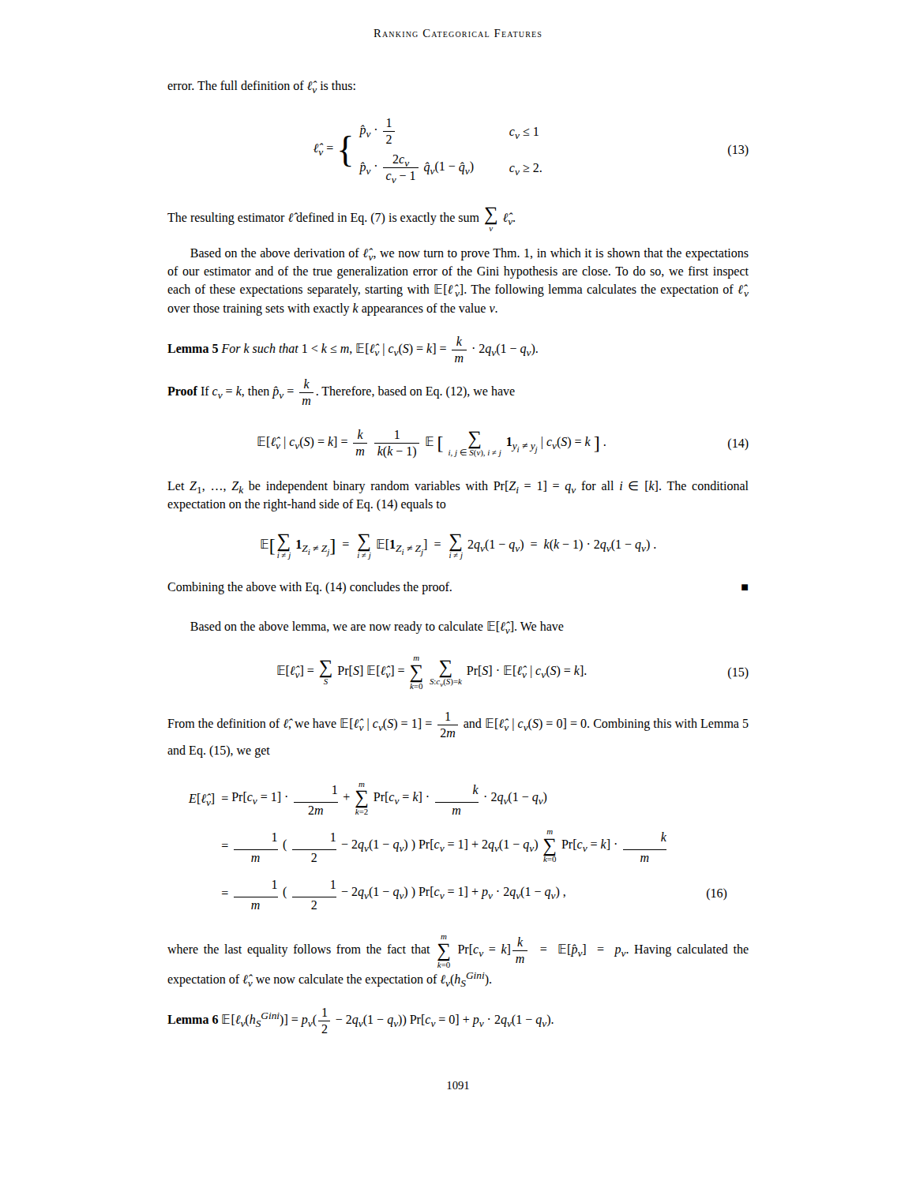Ranking Categorical Features
error. The full definition of ℓ̂v is thus:
ℓ̂v = {
| p̂ v · 1 2 | c v ≤ 1 |
| p̂ v · 2 c v c v − 1 q̂ v (1 − q̂ v ) | c v ≥ 2. |
(13)
The resulting estimator ℓ̂ defined in Eq. (7) is exactly the sum ∑v ℓ̂v.
Based on the above derivation of ℓ̂v, we now turn to prove Thm. 1, in which it is shown that the expectations of our estimator and of the true generalization error of the Gini hypothesis are close. To do so, we first inspect each of these expectations separately, starting with 𝔼[ℓ̂v]. The following lemma calculates the expectation of ℓ̂v over those training sets with exactly k appearances of the value v.
Lemma 5 For k such that 1 < k ≤ m, 𝔼[ℓ̂v | cv(S) = k] = km · 2qv(1 − qv).
Proof If cv = k, then p̂v = km. Therefore, based on Eq. (12), we have
𝔼[ℓ̂v | cv(S) = k] = km 1 k(k − 1) 𝔼 [ ∑i, j ∈ S(v), i ≠ j 1yi ≠ yj | cv(S) = k ] .
(14)
Let Z1, …, Zk be independent binary random variables with Pr[Zi = 1] = qv for all i ∈ [k]. The conditional expectation on the right-hand side of Eq. (14) equals to
𝔼[∑i ≠ j 1Zi ≠ Zj] = ∑i ≠ j 𝔼[1Zi ≠ Zj] = ∑i ≠ j 2qv(1 − qv) = k(k − 1) · 2qv(1 − qv) .
Combining the above with Eq. (14) concludes the proof. ■
Based on the above lemma, we are now ready to calculate 𝔼[ℓ̂v]. We have
𝔼[ℓ̂v] = ∑S Pr[S] 𝔼[ℓ̂v] = m∑k=0 ∑S:cv(S)=k Pr[S] · 𝔼[ℓ̂v | cv(S) = k].
(15)
From the definition of ℓ̂, we have 𝔼[ℓ̂v | cv(S) = 1] = 12m and 𝔼[ℓ̂v | cv(S) = 0] = 0. Combining this with Lemma 5 and Eq. (15), we get
E[ℓ̂v]
=
Pr[cv = 1] · 12m + m∑k=2 Pr[cv = k] · km · 2qv(1 − qv)
=
1 m ( 12 − 2qv(1 − qv) ) Pr[cv = 1] + 2qv(1 − qv) m∑k=0 Pr[cv = k] · km
=
1 m ( 12 − 2qv(1 − qv) ) Pr[cv = 1] + pv · 2qv(1 − qv) ,
(16)
where the last equality follows from the fact that m∑k=0 Pr[cv = k]km = 𝔼[p̂v] = pv. Having calculated the expectation of ℓ̂v we now calculate the expectation of ℓv(hSGini).
Lemma 6 𝔼[ℓv(hSGini)] = pv(12 − 2qv(1 − qv)) Pr[cv = 0] + pv · 2qv(1 − qv).
1091